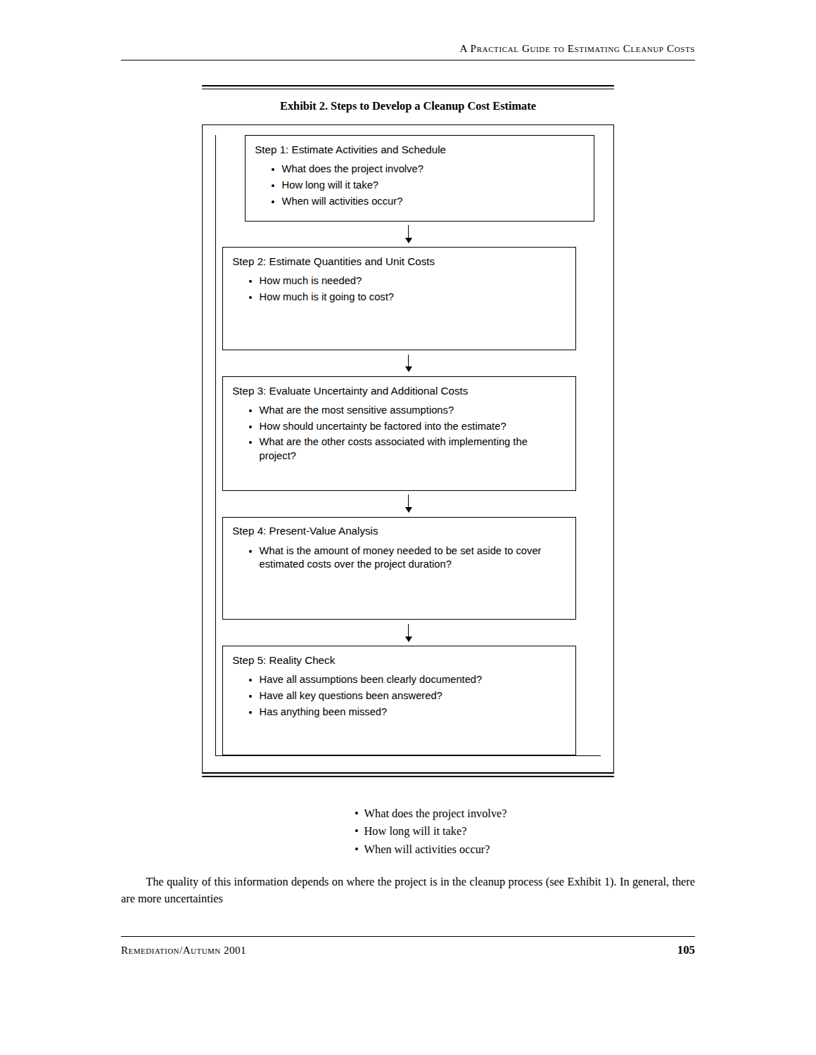A Practical Guide to Estimating Cleanup Costs
Exhibit 2. Steps to Develop a Cleanup Cost Estimate
Step 1: Estimate Activities and Schedule
What does the project involve?
How long will it take?
When will activities occur?
Step 2: Estimate Quantities and Unit Costs
How much is needed?
How much is it going to cost?
Step 3: Evaluate Uncertainty and Additional Costs
What are the most sensitive assumptions?
How should uncertainty be factored into the estimate?
What are the other costs associated with implementing the project?
Step 4: Present-Value Analysis
What is the amount of money needed to be set aside to cover estimated costs over the project duration?
Step 5: Reality Check
Have all assumptions been clearly documented?
Have all key questions been answered?
Has anything been missed?
What does the project involve?
How long will it take?
When will activities occur?
The quality of this information depends on where the project is in the cleanup process (see Exhibit 1). In general, there are more uncertainties
Remediation/Autumn 2001 105